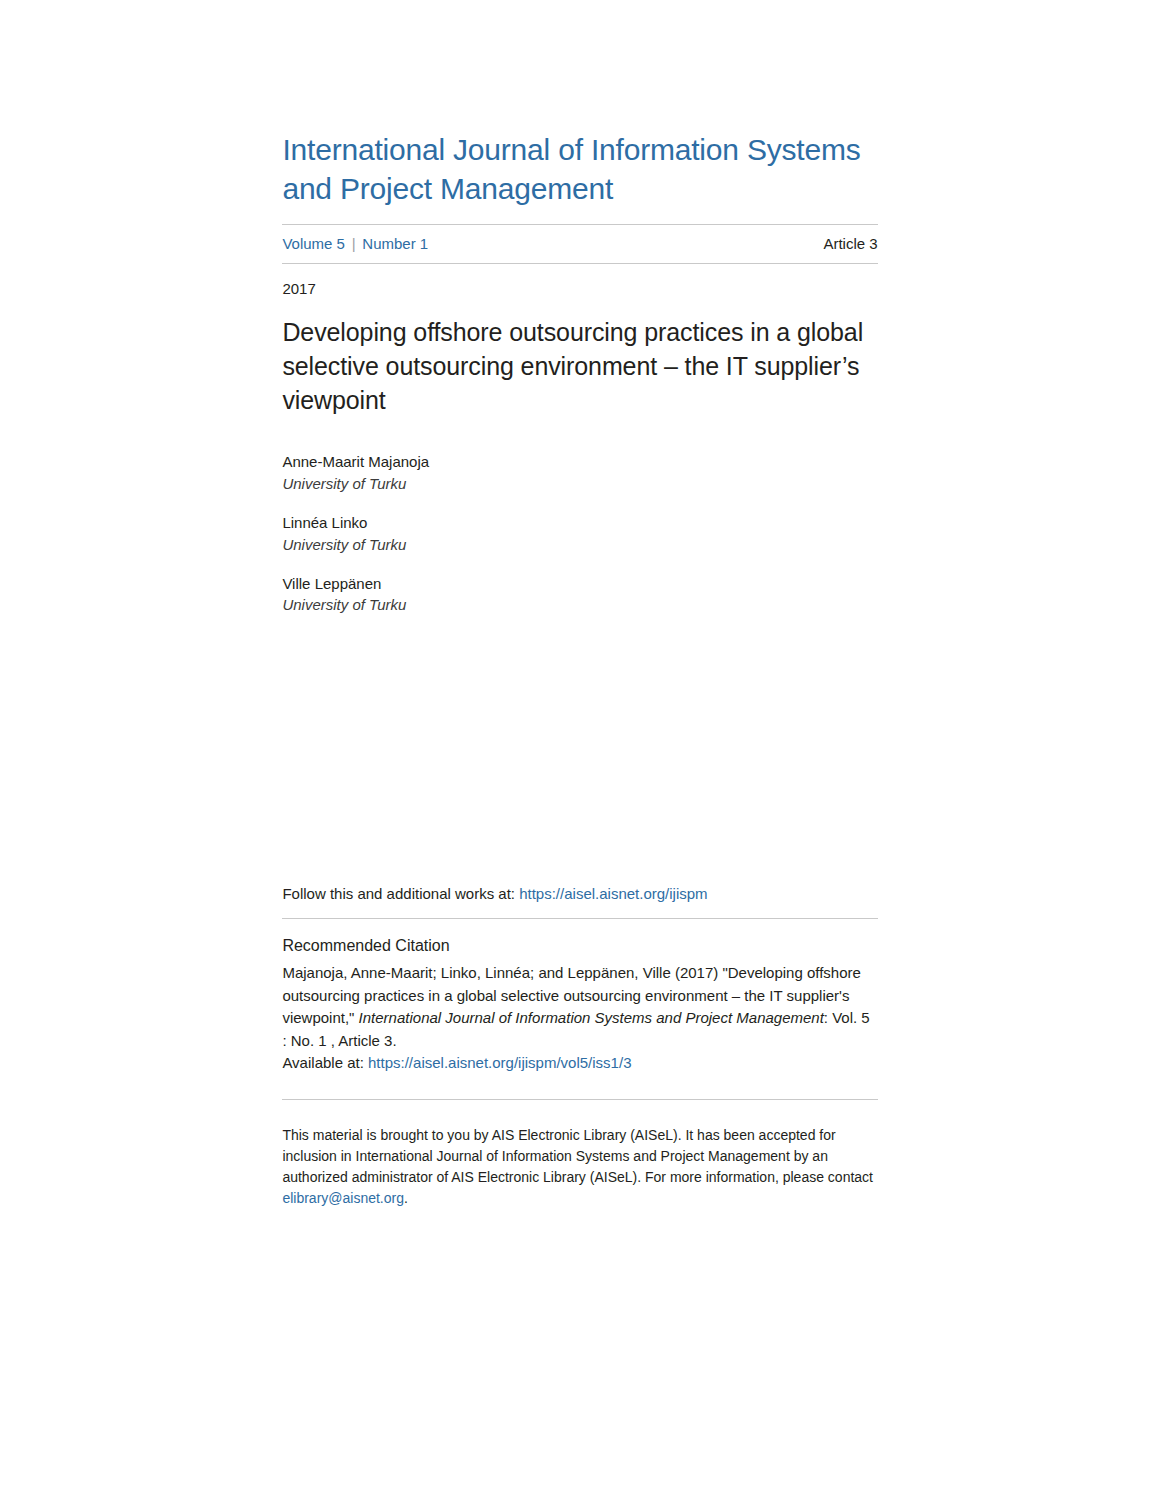International Journal of Information Systems and Project Management
Volume 5|Number 1
Article 3
2017
Developing offshore outsourcing practices in a global selective outsourcing environment – the IT supplier’s viewpoint
Anne-Maarit Majanoja University of Turku
Linnéa Linko University of Turku
Ville Leppänen University of Turku
Follow this and additional works at: https://aisel.aisnet.org/ijispm
Recommended Citation
Majanoja, Anne-Maarit; Linko, Linnéa; and Leppänen, Ville (2017) "Developing offshore outsourcing practices in a global selective outsourcing environment – the IT supplier's viewpoint," International Journal of Information Systems and Project Management: Vol. 5 : No. 1 , Article 3.
Available at: https://aisel.aisnet.org/ijispm/vol5/iss1/3
This material is brought to you by AIS Electronic Library (AISeL). It has been accepted for inclusion in International Journal of Information Systems and Project Management by an authorized administrator of AIS Electronic Library (AISeL). For more information, please contact elibrary@aisnet.org.